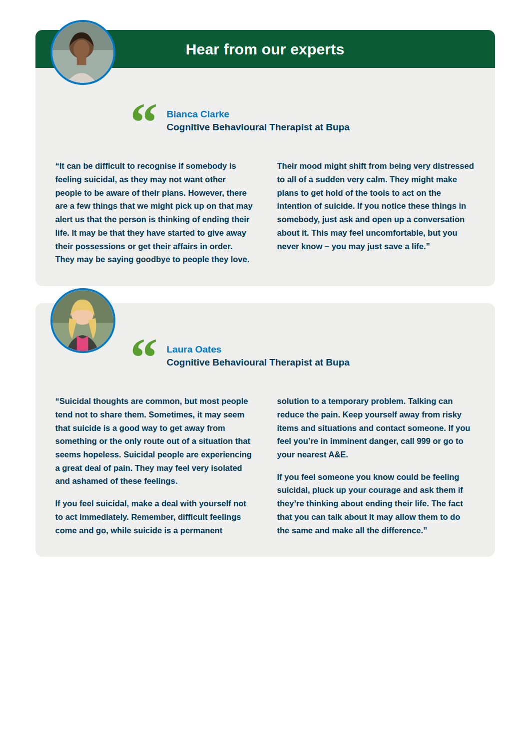Hear from our experts
“ Bianca Clarke Cognitive Behavioural Therapist at Bupa
“It can be difficult to recognise if somebody is feeling suicidal, as they may not want other people to be aware of their plans. However, there are a few things that we might pick up on that may alert us that the person is thinking of ending their life. It may be that they have started to give away their possessions or get their affairs in order. They may be saying goodbye to people they love. Their mood might shift from being very distressed to all of a sudden very calm. They might make plans to get hold of the tools to act on the intention of suicide. If you notice these things in somebody, just ask and open up a conversation about it. This may feel uncomfortable, but you never know – you may just save a life.”
“ Laura Oates Cognitive Behavioural Therapist at Bupa
“Suicidal thoughts are common, but most people tend not to share them. Sometimes, it may seem that suicide is a good way to get away from something or the only route out of a situation that seems hopeless. Suicidal people are experiencing a great deal of pain. They may feel very isolated and ashamed of these feelings.
If you feel suicidal, make a deal with yourself not to act immediately. Remember, difficult feelings come and go, while suicide is a permanent solution to a temporary problem. Talking can reduce the pain. Keep yourself away from risky items and situations and contact someone. If you feel you’re in imminent danger, call 999 or go to your nearest A&E.
If you feel someone you know could be feeling suicidal, pluck up your courage and ask them if they’re thinking about ending their life. The fact that you can talk about it may allow them to do the same and make all the difference.”